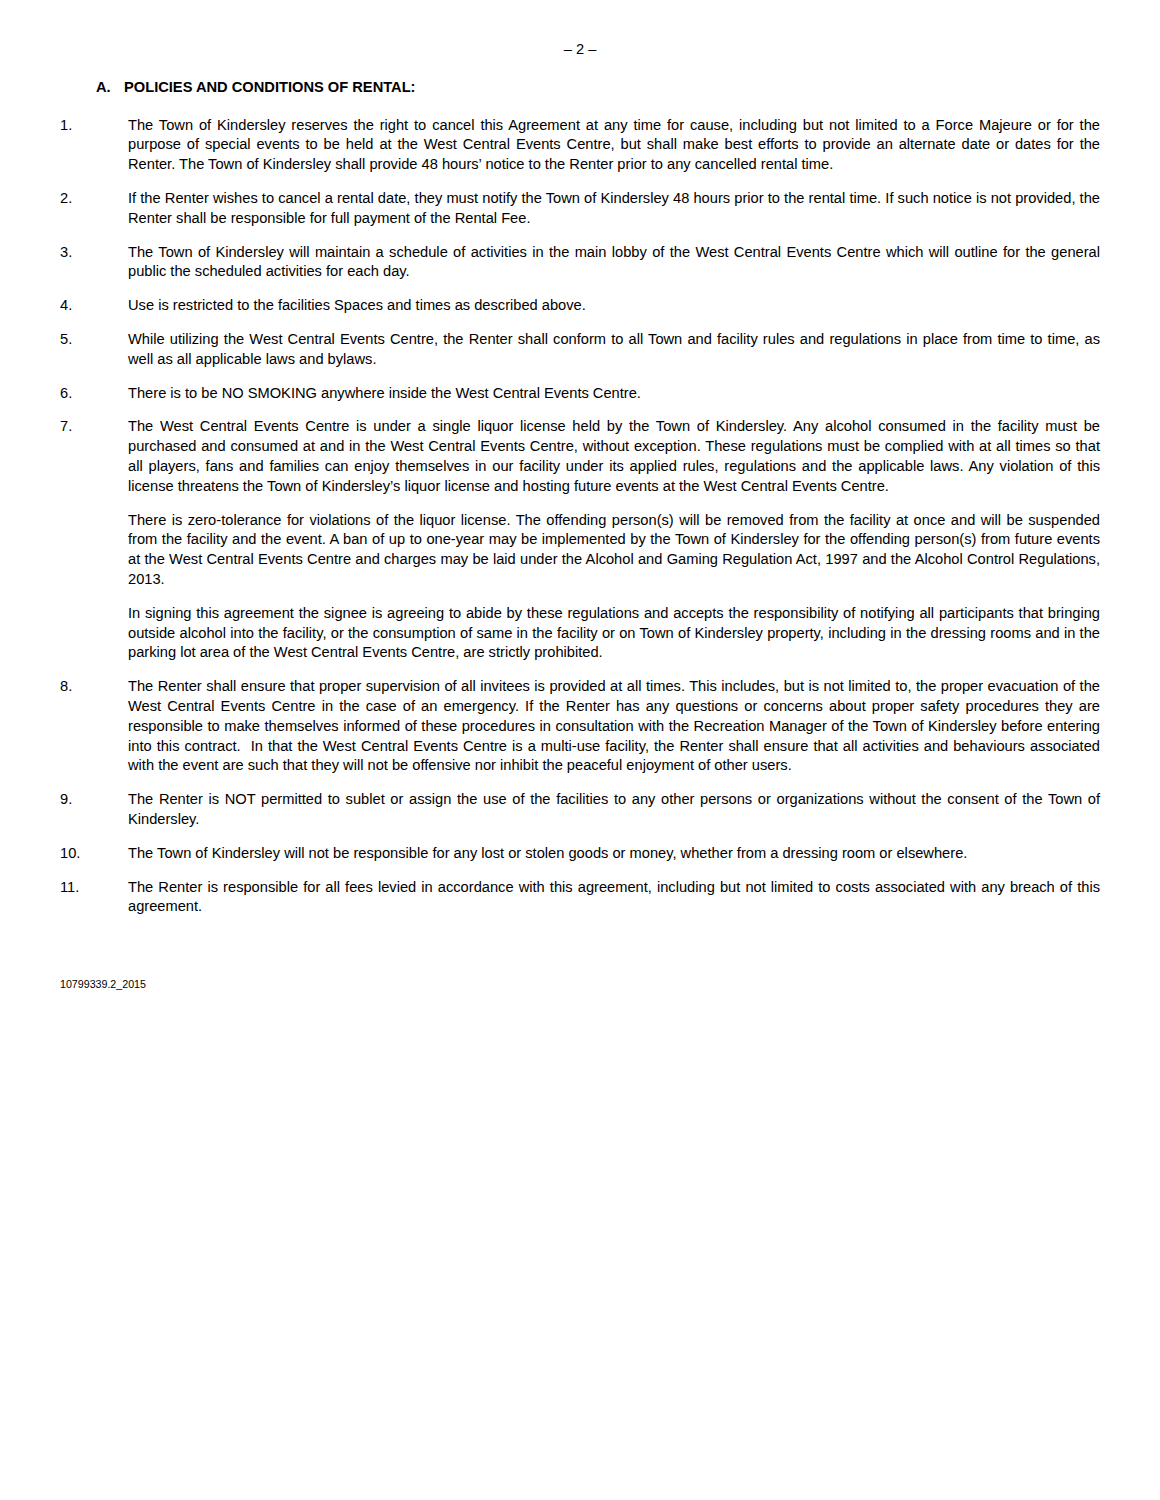– 2 –
A. POLICIES AND CONDITIONS OF RENTAL:
1.
The Town of Kindersley reserves the right to cancel this Agreement at any time for cause, including but not limited to a Force Majeure or for the purpose of special events to be held at the West Central Events Centre, but shall make best efforts to provide an alternate date or dates for the Renter. The Town of Kindersley shall provide 48 hours’ notice to the Renter prior to any cancelled rental time.
2.
If the Renter wishes to cancel a rental date, they must notify the Town of Kindersley 48 hours prior to the rental time. If such notice is not provided, the Renter shall be responsible for full payment of the Rental Fee.
3.
The Town of Kindersley will maintain a schedule of activities in the main lobby of the West Central Events Centre which will outline for the general public the scheduled activities for each day.
4.
Use is restricted to the facilities Spaces and times as described above.
5.
While utilizing the West Central Events Centre, the Renter shall conform to all Town and facility rules and regulations in place from time to time, as well as all applicable laws and bylaws.
6.
There is to be NO SMOKING anywhere inside the West Central Events Centre.
7.
The West Central Events Centre is under a single liquor license held by the Town of Kindersley. Any alcohol consumed in the facility must be purchased and consumed at and in the West Central Events Centre, without exception. These regulations must be complied with at all times so that all players, fans and families can enjoy themselves in our facility under its applied rules, regulations and the applicable laws. Any violation of this license threatens the Town of Kindersley’s liquor license and hosting future events at the West Central Events Centre.
There is zero-tolerance for violations of the liquor license. The offending person(s) will be removed from the facility at once and will be suspended from the facility and the event. A ban of up to one-year may be implemented by the Town of Kindersley for the offending person(s) from future events at the West Central Events Centre and charges may be laid under the Alcohol and Gaming Regulation Act, 1997 and the Alcohol Control Regulations, 2013.
In signing this agreement the signee is agreeing to abide by these regulations and accepts the responsibility of notifying all participants that bringing outside alcohol into the facility, or the consumption of same in the facility or on Town of Kindersley property, including in the dressing rooms and in the parking lot area of the West Central Events Centre, are strictly prohibited.
8.
The Renter shall ensure that proper supervision of all invitees is provided at all times. This includes, but is not limited to, the proper evacuation of the West Central Events Centre in the case of an emergency. If the Renter has any questions or concerns about proper safety procedures they are responsible to make themselves informed of these procedures in consultation with the Recreation Manager of the Town of Kindersley before entering into this contract. In that the West Central Events Centre is a multi-use facility, the Renter shall ensure that all activities and behaviours associated with the event are such that they will not be offensive nor inhibit the peaceful enjoyment of other users.
9.
The Renter is NOT permitted to sublet or assign the use of the facilities to any other persons or organizations without the consent of the Town of Kindersley.
10.
The Town of Kindersley will not be responsible for any lost or stolen goods or money, whether from a dressing room or elsewhere.
11.
The Renter is responsible for all fees levied in accordance with this agreement, including but not limited to costs associated with any breach of this agreement.
10799339.2_2015